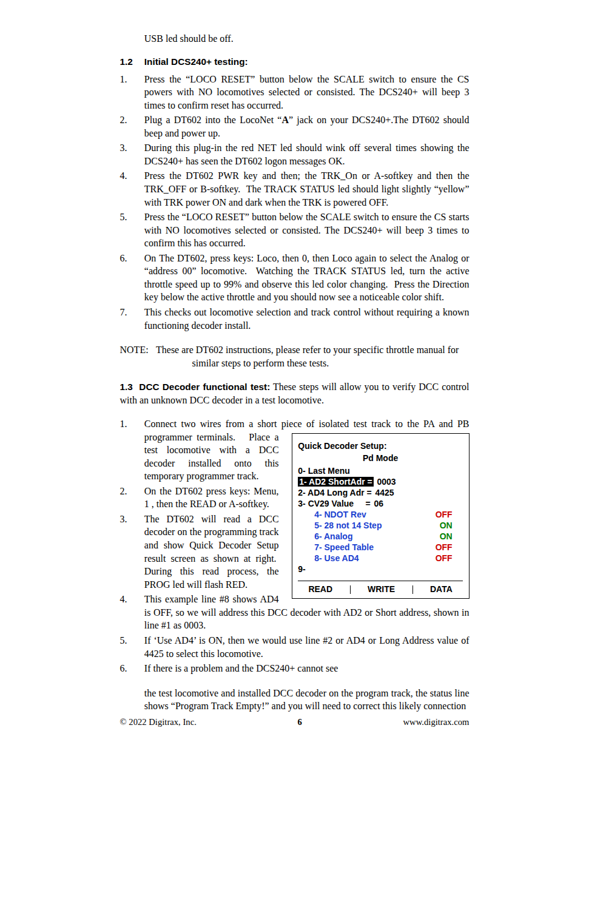USB led should be off.
1.2 Initial DCS240+ testing:
Press the “LOCO RESET” button below the SCALE switch to ensure the CS powers with NO locomotives selected or consisted. The DCS240+ will beep 3 times to confirm reset has occurred.
Plug a DT602 into the LocoNet “A” jack on your DCS240+.The DT602 should beep and power up.
During this plug-in the red NET led should wink off several times showing the DCS240+ has seen the DT602 logon messages OK.
Press the DT602 PWR key and then; the TRK_On or A-softkey and then the TRK_OFF or B-softkey. The TRACK STATUS led should light slightly “yellow” with TRK power ON and dark when the TRK is powered OFF.
Press the “LOCO RESET” button below the SCALE switch to ensure the CS starts with NO locomotives selected or consisted. The DCS240+ will beep 3 times to confirm this has occurred.
On The DT602, press keys: Loco, then 0, then Loco again to select the Analog or “address 00” locomotive. Watching the TRACK STATUS led, turn the active throttle speed up to 99% and observe this led color changing. Press the Direction key below the active throttle and you should now see a noticeable color shift.
This checks out locomotive selection and track control without requiring a known functioning decoder install.
NOTE: These are DT602 instructions, please refer to your specific throttle manual forsimilar steps to perform these tests.
1.3 DCC Decoder functional test: These steps will allow you to verify DCC control with an unknown DCC decoder in a test locomotive.
Connect two wires from a short piece of isolated test track to the PA and PB
Quick Decoder Setup:
Pd Mode
0- Last Menu
1- AD2 ShortAdr =0003
2- AD4 Long Adr =4425
3- CV29 Value =06
4- NDOT Rev OFF
5- 28 not 14 Step ON
6- Analog ON
7- Speed Table OFF
8- Use AD4 OFF
9-
READ WRITE DATA
programmer terminals. Place a test locomotive with a DCC decoder installed onto this temporary programmer track.
On the DT602 press keys: Menu, 1 , then the READ or A-softkey.
The DT602 will read a DCC decoder on the programming track and show Quick Decoder Setup result screen as shown at right. During this read process, the PROG led will flash RED.
This example line #8 shows AD4 is OFF, so we will address this DCC decoder with AD2 or Short address, shown in line #1 as 0003.
If ‘Use AD4’ is ON, then we would use line #2 or AD4 or Long Address value of 4425 to select this locomotive.
If there is a problem and the DCS240+ cannot see
the test locomotive and installed DCC decoder on the program track, the status line shows “Program Track Empty!” and you will need to correct this likely connection
© 2022 Digitrax, Inc. 6 www.digitrax.com